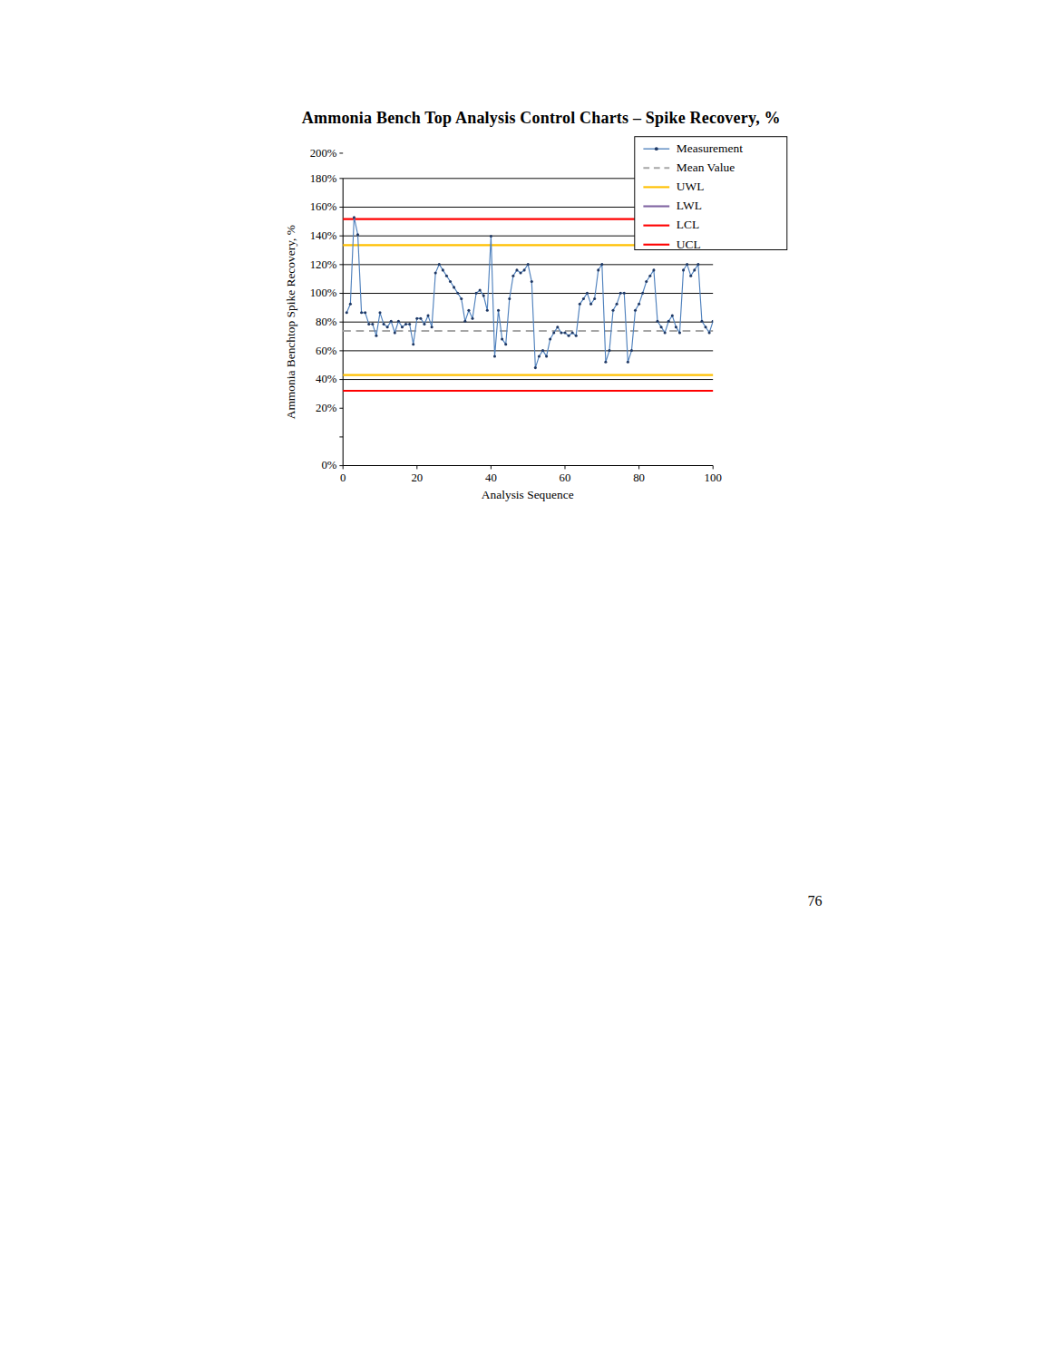Ammonia Bench Top Analysis Control Charts – Spike Recovery, %
0% 20% 40% 60% 80% 100% 120% 140% 160% 180% 200% 0 20 40 60 80 100 Analysis Sequence Ammonia Benchtop Spike Recovery, % Measurement Mean Value UWL LWL LCL UCL
76